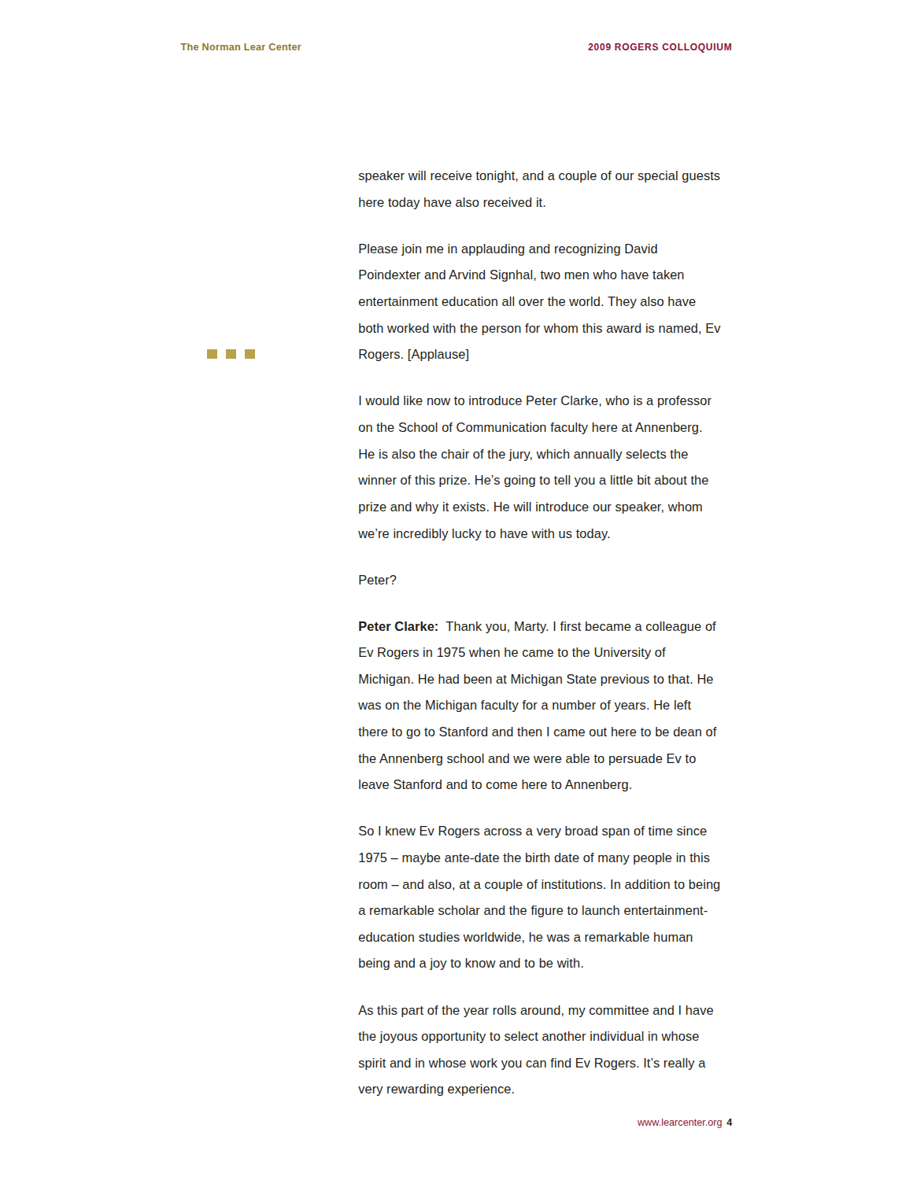The Norman Lear Center
2009 ROGERS COLLOQUIUM
speaker will receive tonight, and a couple of our special guests here today have also received it.
Please join me in applauding and recognizing David Poindexter and Arvind Signhal, two men who have taken entertainment education all over the world. They also have both worked with the person for whom this award is named, Ev Rogers. [Applause]
I would like now to introduce Peter Clarke, who is a professor on the School of Communication faculty here at Annenberg. He is also the chair of the jury, which annually selects the winner of this prize. He’s going to tell you a little bit about the prize and why it exists. He will introduce our speaker, whom we’re incredibly lucky to have with us today.
Peter?
Peter Clarke: Thank you, Marty. I first became a colleague of Ev Rogers in 1975 when he came to the University of Michigan. He had been at Michigan State previous to that. He was on the Michigan faculty for a number of years. He left there to go to Stanford and then I came out here to be dean of the Annenberg school and we were able to persuade Ev to leave Stanford and to come here to Annenberg.
So I knew Ev Rogers across a very broad span of time since 1975 – maybe ante-date the birth date of many people in this room – and also, at a couple of institutions. In addition to being a remarkable scholar and the figure to launch entertainment-education studies worldwide, he was a remarkable human being and a joy to know and to be with.
As this part of the year rolls around, my committee and I have the joyous opportunity to select another individual in whose spirit and in whose work you can find Ev Rogers. It’s really a very rewarding experience.
www.learcenter.org 4